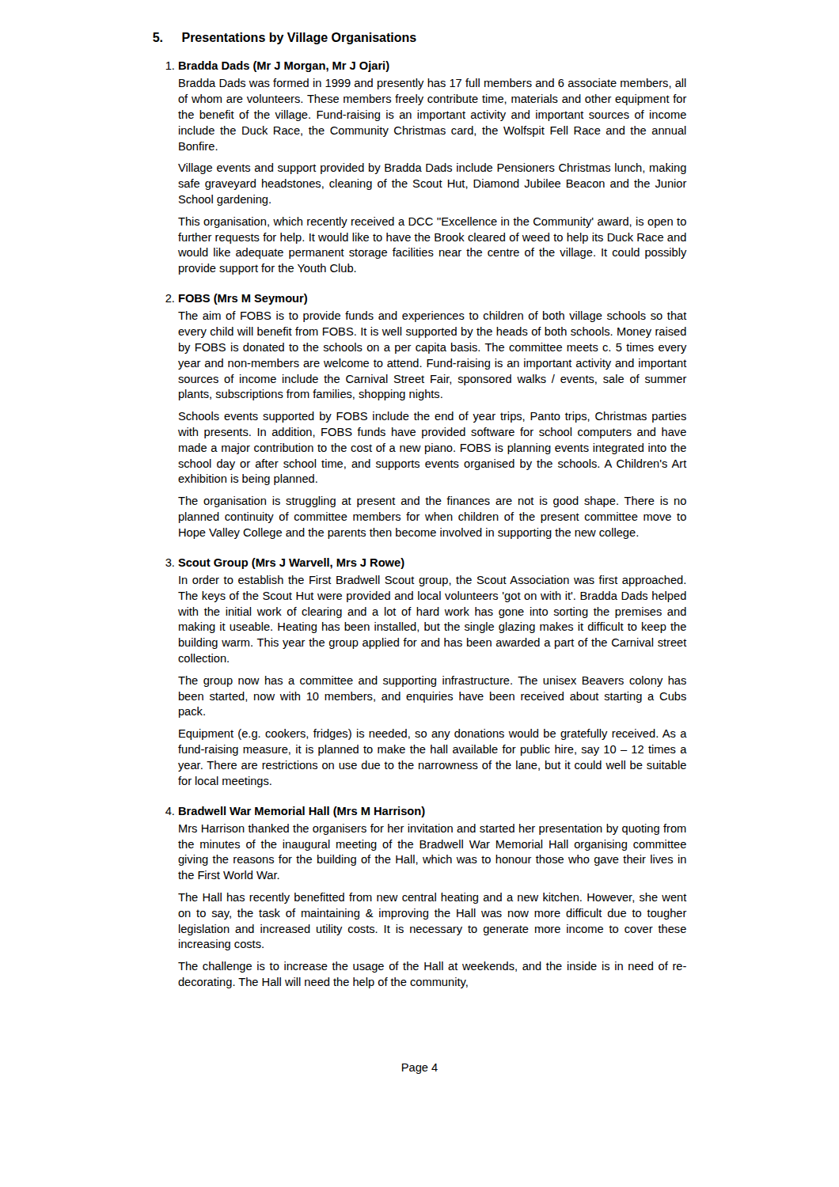5. Presentations by Village Organisations
Bradda Dads (Mr J Morgan, Mr J Ojari)
Bradda Dads was formed in 1999 and presently has 17 full members and 6 associate members, all of whom are volunteers. These members freely contribute time, materials and other equipment for the benefit of the village. Fund-raising is an important activity and important sources of income include the Duck Race, the Community Christmas card, the Wolfspit Fell Race and the annual Bonfire.
Village events and support provided by Bradda Dads include Pensioners Christmas lunch, making safe graveyard headstones, cleaning of the Scout Hut, Diamond Jubilee Beacon and the Junior School gardening.
This organisation, which recently received a DCC ''Excellence in the Community' award, is open to further requests for help. It would like to have the Brook cleared of weed to help its Duck Race and would like adequate permanent storage facilities near the centre of the village. It could possibly provide support for the Youth Club.
FOBS (Mrs M Seymour)
The aim of FOBS is to provide funds and experiences to children of both village schools so that every child will benefit from FOBS. It is well supported by the heads of both schools. Money raised by FOBS is donated to the schools on a per capita basis. The committee meets c. 5 times every year and non-members are welcome to attend. Fund-raising is an important activity and important sources of income include the Carnival Street Fair, sponsored walks / events, sale of summer plants, subscriptions from families, shopping nights.
Schools events supported by FOBS include the end of year trips, Panto trips, Christmas parties with presents. In addition, FOBS funds have provided software for school computers and have made a major contribution to the cost of a new piano. FOBS is planning events integrated into the school day or after school time, and supports events organised by the schools. A Children's Art exhibition is being planned.
The organisation is struggling at present and the finances are not is good shape. There is no planned continuity of committee members for when children of the present committee move to Hope Valley College and the parents then become involved in supporting the new college.
Scout Group (Mrs J Warvell, Mrs J Rowe)
In order to establish the First Bradwell Scout group, the Scout Association was first approached. The keys of the Scout Hut were provided and local volunteers 'got on with it'. Bradda Dads helped with the initial work of clearing and a lot of hard work has gone into sorting the premises and making it useable. Heating has been installed, but the single glazing makes it difficult to keep the building warm. This year the group applied for and has been awarded a part of the Carnival street collection.
The group now has a committee and supporting infrastructure. The unisex Beavers colony has been started, now with 10 members, and enquiries have been received about starting a Cubs pack.
Equipment (e.g. cookers, fridges) is needed, so any donations would be gratefully received. As a fund-raising measure, it is planned to make the hall available for public hire, say 10 – 12 times a year. There are restrictions on use due to the narrowness of the lane, but it could well be suitable for local meetings.
Bradwell War Memorial Hall (Mrs M Harrison)
Mrs Harrison thanked the organisers for her invitation and started her presentation by quoting from the minutes of the inaugural meeting of the Bradwell War Memorial Hall organising committee giving the reasons for the building of the Hall, which was to honour those who gave their lives in the First World War.
The Hall has recently benefitted from new central heating and a new kitchen. However, she went on to say, the task of maintaining & improving the Hall was now more difficult due to tougher legislation and increased utility costs. It is necessary to generate more income to cover these increasing costs.
The challenge is to increase the usage of the Hall at weekends, and the inside is in need of re-decorating. The Hall will need the help of the community,
Page 4